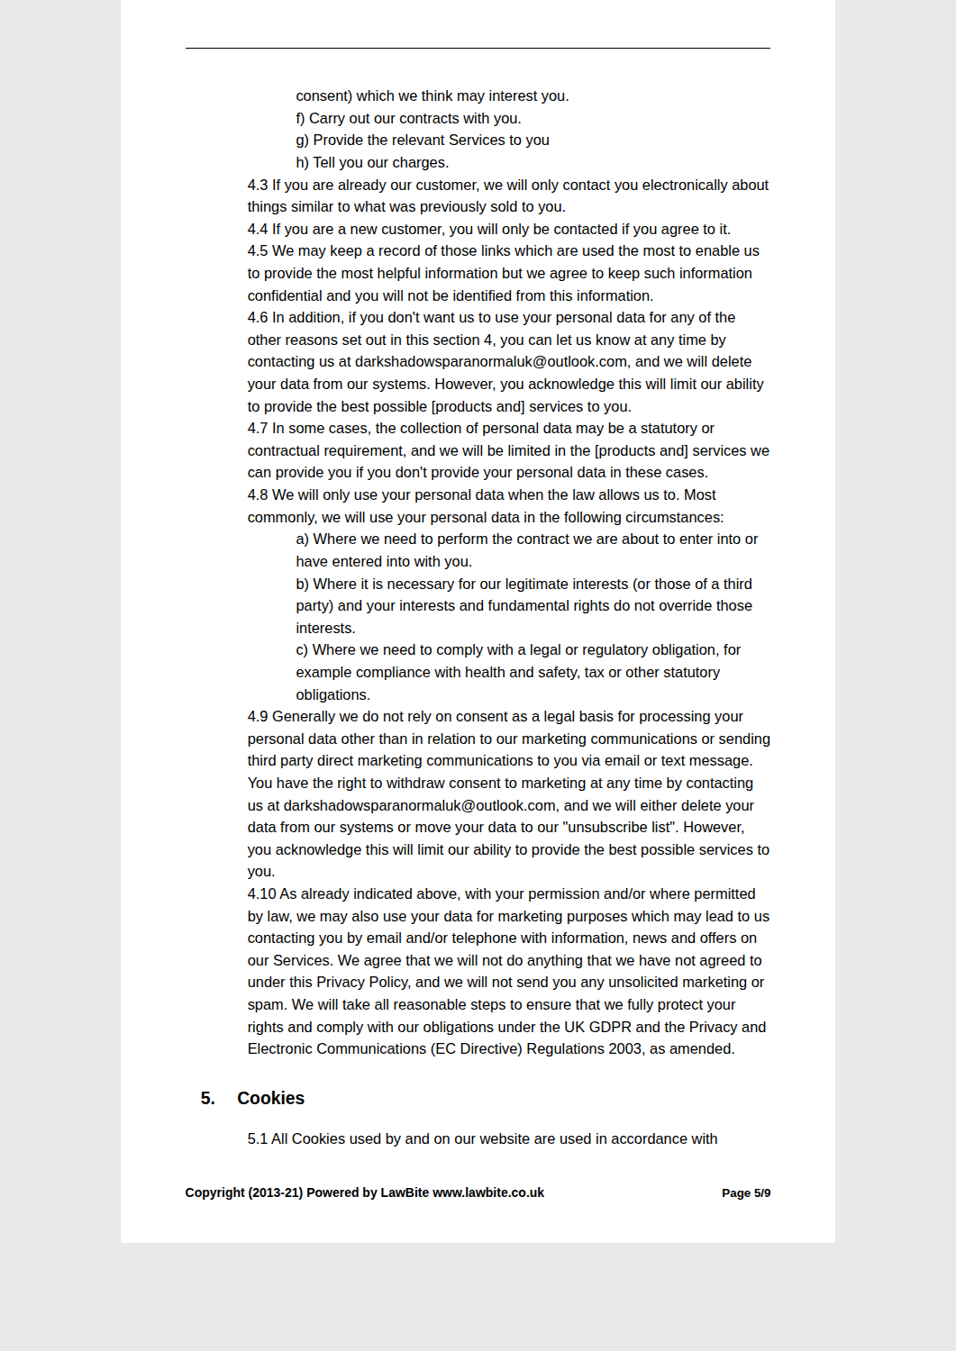consent) which we think may interest you.
f) Carry out our contracts with you.
g) Provide the relevant Services to you
h) Tell you our charges.
4.3 If you are already our customer, we will only contact you electronically about things similar to what was previously sold to you.
4.4 If you are a new customer, you will only be contacted if you agree to it.
4.5 We may keep a record of those links which are used the most to enable us to provide the most helpful information but we agree to keep such information confidential and you will not be identified from this information.
4.6 In addition, if you don't want us to use your personal data for any of the other reasons set out in this section 4, you can let us know at any time by contacting us at darkshadowsparanormaluk@outlook.com, and we will delete your data from our systems. However, you acknowledge this will limit our ability to provide the best possible [products and] services to you.
4.7 In some cases, the collection of personal data may be a statutory or contractual requirement, and we will be limited in the [products and] services we can provide you if you don't provide your personal data in these cases.
4.8 We will only use your personal data when the law allows us to. Most commonly, we will use your personal data in the following circumstances:
a) Where we need to perform the contract we are about to enter into or have entered into with you.
b) Where it is necessary for our legitimate interests (or those of a third party) and your interests and fundamental rights do not override those interests.
c) Where we need to comply with a legal or regulatory obligation, for example compliance with health and safety, tax or other statutory obligations.
4.9 Generally we do not rely on consent as a legal basis for processing your personal data other than in relation to our marketing communications or sending third party direct marketing communications to you via email or text message. You have the right to withdraw consent to marketing at any time by contacting us at darkshadowsparanormaluk@outlook.com, and we will either delete your data from our systems or move your data to our "unsubscribe list". However, you acknowledge this will limit our ability to provide the best possible services to you.
4.10 As already indicated above, with your permission and/or where permitted by law, we may also use your data for marketing purposes which may lead to us contacting you by email and/or telephone with information, news and offers on our Services. We agree that we will not do anything that we have not agreed to under this Privacy Policy, and we will not send you any unsolicited marketing or spam. We will take all reasonable steps to ensure that we fully protect your rights and comply with our obligations under the UK GDPR and the Privacy and Electronic Communications (EC Directive) Regulations 2003, as amended.
5. Cookies
5.1 All Cookies used by and on our website are used in accordance with
Copyright (2013-21) Powered by LawBite www.lawbite.co.uk Page 5/9